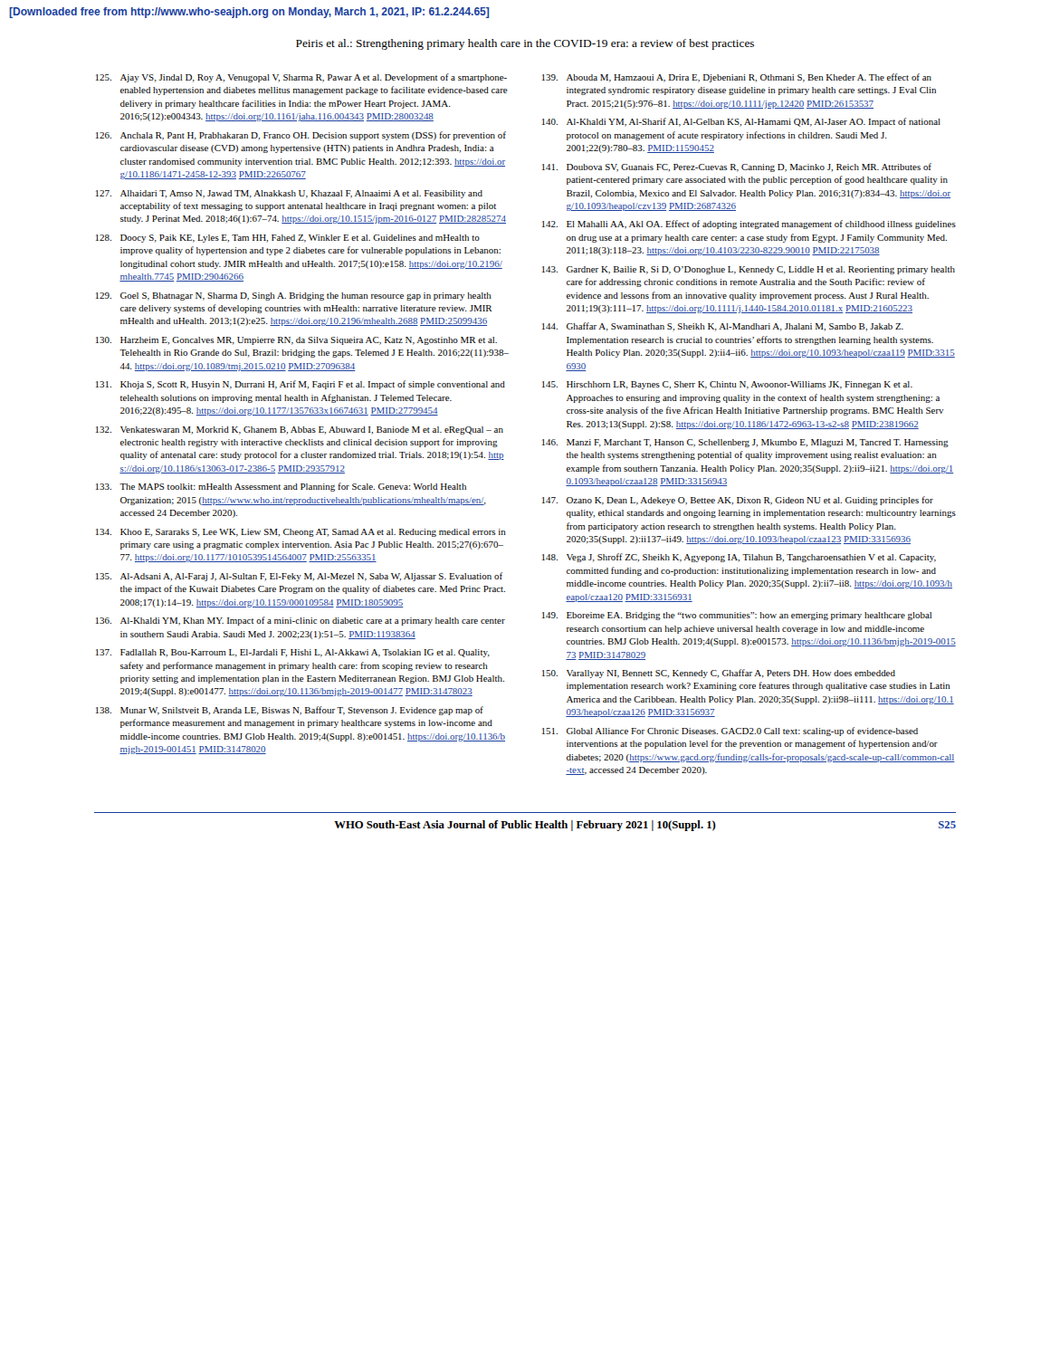[Downloaded free from http://www.who-seajph.org on Monday, March 1, 2021, IP: 61.2.244.65]
Peiris et al.: Strengthening primary health care in the COVID-19 era: a review of best practices
125. Ajay VS, Jindal D, Roy A, Venugopal V, Sharma R, Pawar A et al. Development of a smartphone-enabled hypertension and diabetes mellitus management package to facilitate evidence-based care delivery in primary healthcare facilities in India: the mPower Heart Project. JAMA. 2016;5(12):e004343. https://doi.org/10.1161/jaha.116.004343 PMID:28003248
126. Anchala R, Pant H, Prabhakaran D, Franco OH. Decision support system (DSS) for prevention of cardiovascular disease (CVD) among hypertensive (HTN) patients in Andhra Pradesh, India: a cluster randomised community intervention trial. BMC Public Health. 2012;12:393. https://doi.org/10.1186/1471-2458-12-393 PMID:22650767
127. Alhaidari T, Amso N, Jawad TM, Alnakkash U, Khazaal F, Alnaaimi A et al. Feasibility and acceptability of text messaging to support antenatal healthcare in Iraqi pregnant women: a pilot study. J Perinat Med. 2018;46(1):67–74. https://doi.org/10.1515/jpm-2016-0127 PMID:28285274
128. Doocy S, Paik KE, Lyles E, Tam HH, Fahed Z, Winkler E et al. Guidelines and mHealth to improve quality of hypertension and type 2 diabetes care for vulnerable populations in Lebanon: longitudinal cohort study. JMIR mHealth and uHealth. 2017;5(10):e158. https://doi.org/10.2196/mhealth.7745 PMID:29046266
129. Goel S, Bhatnagar N, Sharma D, Singh A. Bridging the human resource gap in primary health care delivery systems of developing countries with mHealth: narrative literature review. JMIR mHealth and uHealth. 2013;1(2):e25. https://doi.org/10.2196/mhealth.2688 PMID:25099436
130. Harzheim E, Goncalves MR, Umpierre RN, da Silva Siqueira AC, Katz N, Agostinho MR et al. Telehealth in Rio Grande do Sul, Brazil: bridging the gaps. Telemed J E Health. 2016;22(11):938–44. https://doi.org/10.1089/tmj.2015.0210 PMID:27096384
131. Khoja S, Scott R, Husyin N, Durrani H, Arif M, Faqiri F et al. Impact of simple conventional and telehealth solutions on improving mental health in Afghanistan. J Telemed Telecare. 2016;22(8):495–8. https://doi.org/10.1177/1357633x16674631 PMID:27799454
132. Venkateswaran M, Morkrid K, Ghanem B, Abbas E, Abuward I, Baniode M et al. eRegQual – an electronic health registry with interactive checklists and clinical decision support for improving quality of antenatal care: study protocol for a cluster randomized trial. Trials. 2018;19(1):54. https://doi.org/10.1186/s13063-017-2386-5 PMID:29357912
133. The MAPS toolkit: mHealth Assessment and Planning for Scale. Geneva: World Health Organization; 2015 (https://www.who.int/reproductivehealth/publications/mhealth/maps/en/, accessed 24 December 2020).
134. Khoo E, Sararaks S, Lee WK, Liew SM, Cheong AT, Samad AA et al. Reducing medical errors in primary care using a pragmatic complex intervention. Asia Pac J Public Health. 2015;27(6):670–77. https://doi.org/10.1177/1010539514564007 PMID:25563351
135. Al-Adsani A, Al-Faraj J, Al-Sultan F, El-Feky M, Al-Mezel N, Saba W, Aljassar S. Evaluation of the impact of the Kuwait Diabetes Care Program on the quality of diabetes care. Med Princ Pract. 2008;17(1):14–19. https://doi.org/10.1159/000109584 PMID:18059095
136. Al-Khaldi YM, Khan MY. Impact of a mini-clinic on diabetic care at a primary health care center in southern Saudi Arabia. Saudi Med J. 2002;23(1):51–5. PMID:11938364
137. Fadlallah R, Bou-Karroum L, El-Jardali F, Hishi L, Al-Akkawi A, Tsolakian IG et al. Quality, safety and performance management in primary health care: from scoping review to research priority setting and implementation plan in the Eastern Mediterranean Region. BMJ Glob Health. 2019;4(Suppl. 8):e001477. https://doi.org/10.1136/bmjgh-2019-001477 PMID:31478023
138. Munar W, Snilstveit B, Aranda LE, Biswas N, Baffour T, Stevenson J. Evidence gap map of performance measurement and management in primary healthcare systems in low-income and middle-income countries. BMJ Glob Health. 2019;4(Suppl. 8):e001451. https://doi.org/10.1136/bmjgh-2019-001451 PMID:31478020
139. Abouda M, Hamzaoui A, Drira E, Djebeniani R, Othmani S, Ben Kheder A. The effect of an integrated syndromic respiratory disease guideline in primary health care settings. J Eval Clin Pract. 2015;21(5):976–81. https://doi.org/10.1111/jep.12420 PMID:26153537
140. Al-Khaldi YM, Al-Sharif AI, Al-Gelban KS, Al-Hamami QM, Al-Jaser AO. Impact of national protocol on management of acute respiratory infections in children. Saudi Med J. 2001;22(9):780–83. PMID:11590452
141. Doubova SV, Guanais FC, Perez-Cuevas R, Canning D, Macinko J, Reich MR. Attributes of patient-centered primary care associated with the public perception of good healthcare quality in Brazil, Colombia, Mexico and El Salvador. Health Policy Plan. 2016;31(7):834–43. https://doi.org/10.1093/heapol/czv139 PMID:26874326
142. El Mahalli AA, Akl OA. Effect of adopting integrated management of childhood illness guidelines on drug use at a primary health care center: a case study from Egypt. J Family Community Med. 2011;18(3):118–23. https://doi.org/10.4103/2230-8229.90010 PMID:22175038
143. Gardner K, Bailie R, Si D, O’Donoghue L, Kennedy C, Liddle H et al. Reorienting primary health care for addressing chronic conditions in remote Australia and the South Pacific: review of evidence and lessons from an innovative quality improvement process. Aust J Rural Health. 2011;19(3):111–17. https://doi.org/10.1111/j.1440-1584.2010.01181.x PMID:21605223
144. Ghaffar A, Swaminathan S, Sheikh K, Al-Mandhari A, Jhalani M, Sambo B, Jakab Z. Implementation research is crucial to countries’ efforts to strengthen learning health systems. Health Policy Plan. 2020;35(Suppl. 2):ii4–ii6. https://doi.org/10.1093/heapol/czaa119 PMID:33156930
145. Hirschhorn LR, Baynes C, Sherr K, Chintu N, Awoonor-Williams JK, Finnegan K et al. Approaches to ensuring and improving quality in the context of health system strengthening: a cross-site analysis of the five African Health Initiative Partnership programs. BMC Health Serv Res. 2013;13(Suppl. 2):S8. https://doi.org/10.1186/1472-6963-13-s2-s8 PMID:23819662
146. Manzi F, Marchant T, Hanson C, Schellenberg J, Mkumbo E, Mlaguzi M, Tancred T. Harnessing the health systems strengthening potential of quality improvement using realist evaluation: an example from southern Tanzania. Health Policy Plan. 2020;35(Suppl. 2):ii9–ii21. https://doi.org/10.1093/heapol/czaa128 PMID:33156943
147. Ozano K, Dean L, Adekeye O, Bettee AK, Dixon R, Gideon NU et al. Guiding principles for quality, ethical standards and ongoing learning in implementation research: multicountry learnings from participatory action research to strengthen health systems. Health Policy Plan. 2020;35(Suppl. 2):ii137–ii49. https://doi.org/10.1093/heapol/czaa123 PMID:33156936
148. Vega J, Shroff ZC, Sheikh K, Agyepong IA, Tilahun B, Tangcharoensathien V et al. Capacity, committed funding and co-production: institutionalizing implementation research in low- and middle-income countries. Health Policy Plan. 2020;35(Suppl. 2):ii7–ii8. https://doi.org/10.1093/heapol/czaa120 PMID:33156931
149. Eboreime EA. Bridging the “two communities”: how an emerging primary healthcare global research consortium can help achieve universal health coverage in low and middle-income countries. BMJ Glob Health. 2019;4(Suppl. 8):e001573. https://doi.org/10.1136/bmjgh-2019-001573 PMID:31478029
150. Varallyay NI, Bennett SC, Kennedy C, Ghaffar A, Peters DH. How does embedded implementation research work? Examining core features through qualitative case studies in Latin America and the Caribbean. Health Policy Plan. 2020;35(Suppl. 2):ii98–ii111. https://doi.org/10.1093/heapol/czaa126 PMID:33156937
151. Global Alliance For Chronic Diseases. GACD2.0 Call text: scaling-up of evidence-based interventions at the population level for the prevention or management of hypertension and/or diabetes; 2020 (https://www.gacd.org/funding/calls-for-proposals/gacd-scale-up-call/common-call-text, accessed 24 December 2020).
WHO South-East Asia Journal of Public Health | February 2021 | 10(Suppl. 1) S25